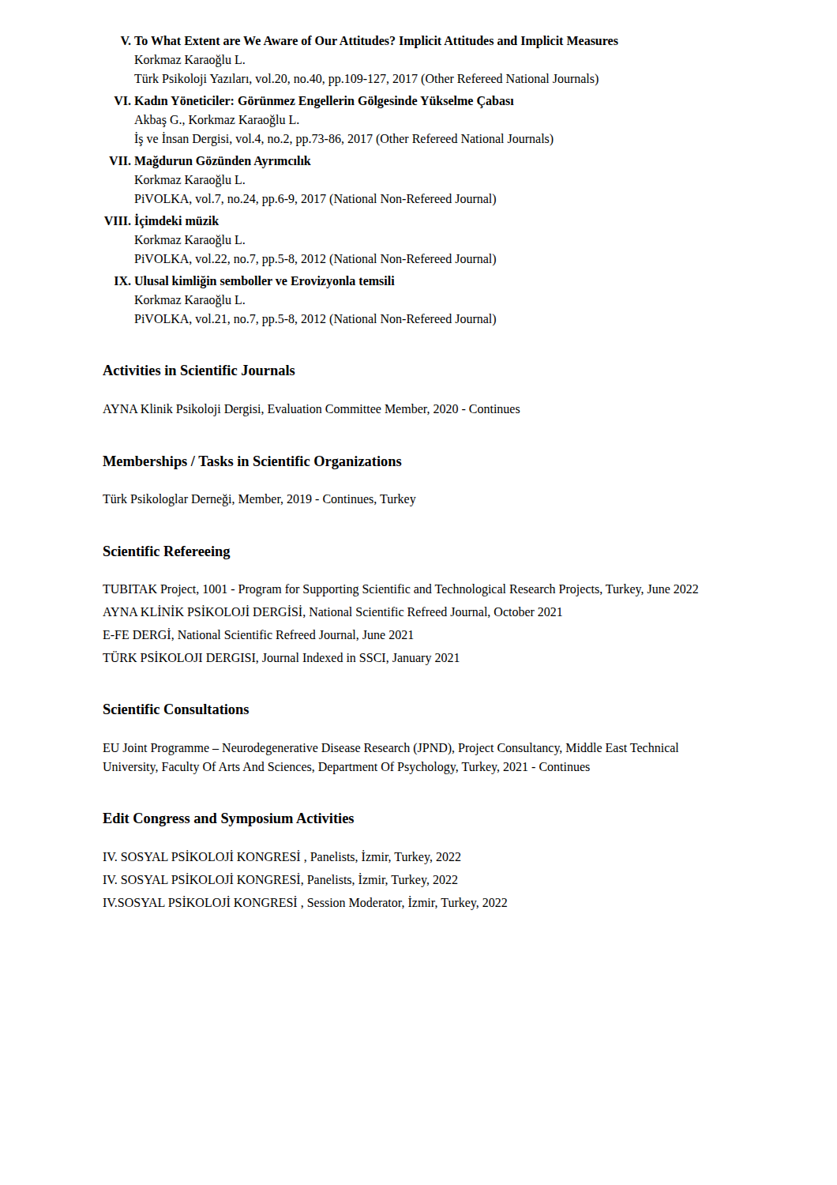To What Extent are We Aware of Our Attitudes? Implicit Attitudes and Implicit Measures
Korkmaz Karaoğlu L.
Türk Psikoloji Yazıları, vol.20, no.40, pp.109-127, 2017 (Other Refereed National Journals)
Kadın Yöneticiler: Görünmez Engellerin Gölgesinde Yükselme Çabası
Akbaş G., Korkmaz Karaoğlu L.
İş ve İnsan Dergisi, vol.4, no.2, pp.73-86, 2017 (Other Refereed National Journals)
Mağdurun Gözünden Ayrımcılık
Korkmaz Karaoğlu L.
PiVOLKA, vol.7, no.24, pp.6-9, 2017 (National Non-Refereed Journal)
İçimdeki müzik
Korkmaz Karaoğlu L.
PiVOLKA, vol.22, no.7, pp.5-8, 2012 (National Non-Refereed Journal)
Ulusal kimliğin semboller ve Erovizyonla temsili
Korkmaz Karaoğlu L.
PiVOLKA, vol.21, no.7, pp.5-8, 2012 (National Non-Refereed Journal)
Activities in Scientific Journals
AYNA Klinik Psikoloji Dergisi, Evaluation Committee Member, 2020 - Continues
Memberships / Tasks in Scientific Organizations
Türk Psikologlar Derneği, Member, 2019 - Continues, Turkey
Scientific Refereeing
TUBITAK Project, 1001 - Program for Supporting Scientific and Technological Research Projects, Turkey, June 2022
AYNA KLİNİK PSİKOLOJİ DERGİSİ, National Scientific Refreed Journal, October 2021
E-FE DERGİ, National Scientific Refreed Journal, June 2021
TÜRK PSİKOLOJI DERGISI, Journal Indexed in SSCI, January 2021
Scientific Consultations
EU Joint Programme – Neurodegenerative Disease Research (JPND), Project Consultancy, Middle East Technical University, Faculty Of Arts And Sciences, Department Of Psychology, Turkey, 2021 - Continues
Edit Congress and Symposium Activities
IV. SOSYAL PSİKOLOJİ KONGRESİ , Panelists, İzmir, Turkey, 2022
IV. SOSYAL PSİKOLOJİ KONGRESİ, Panelists, İzmir, Turkey, 2022
IV.SOSYAL PSİKOLOJİ KONGRESİ , Session Moderator, İzmir, Turkey, 2022